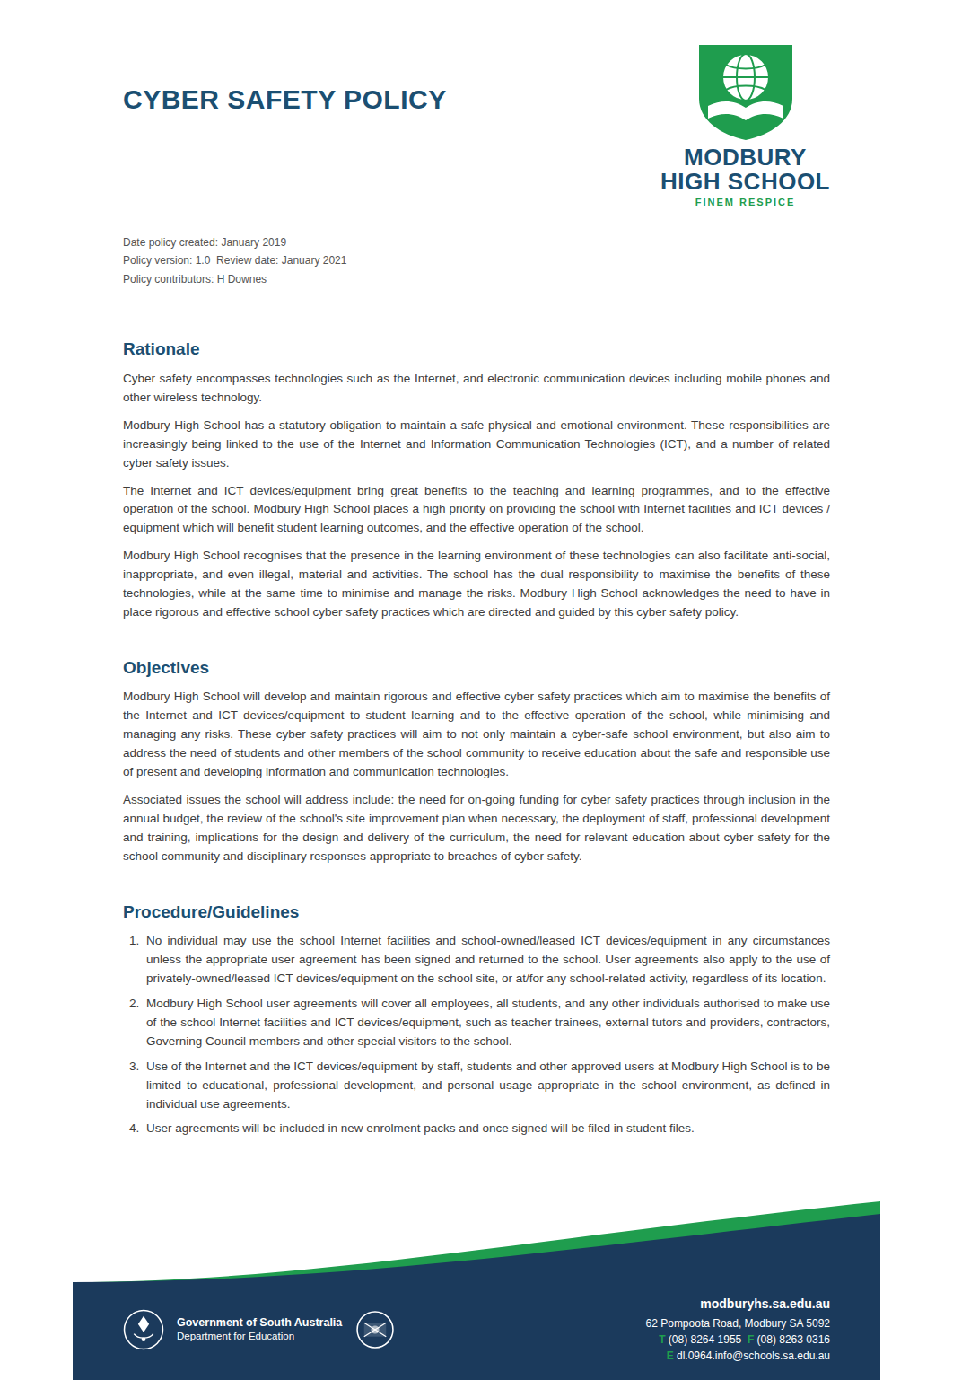Cyber Safety Policy
MODBURY HIGH SCHOOL
FINEM RESPICE
Date policy created: January 2019
Policy version: 1.0 Review date: January 2021
Policy contributors: H Downes
Rationale
Cyber safety encompasses technologies such as the Internet, and electronic communication devices including mobile phones and other wireless technology.
Modbury High School has a statutory obligation to maintain a safe physical and emotional environment. These responsibilities are increasingly being linked to the use of the Internet and Information Communication Technologies (ICT), and a number of related cyber safety issues.
The Internet and ICT devices/equipment bring great benefits to the teaching and learning programmes, and to the effective operation of the school. Modbury High School places a high priority on providing the school with Internet facilities and ICT devices / equipment which will benefit student learning outcomes, and the effective operation of the school.
Modbury High School recognises that the presence in the learning environment of these technologies can also facilitate anti-social, inappropriate, and even illegal, material and activities. The school has the dual responsibility to maximise the benefits of these technologies, while at the same time to minimise and manage the risks. Modbury High School acknowledges the need to have in place rigorous and effective school cyber safety practices which are directed and guided by this cyber safety policy.
Objectives
Modbury High School will develop and maintain rigorous and effective cyber safety practices which aim to maximise the benefits of the Internet and ICT devices/equipment to student learning and to the effective operation of the school, while minimising and managing any risks. These cyber safety practices will aim to not only maintain a cyber-safe school environment, but also aim to address the need of students and other members of the school community to receive education about the safe and responsible use of present and developing information and communication technologies.
Associated issues the school will address include: the need for on-going funding for cyber safety practices through inclusion in the annual budget, the review of the school's site improvement plan when necessary, the deployment of staff, professional development and training, implications for the design and delivery of the curriculum, the need for relevant education about cyber safety for the school community and disciplinary responses appropriate to breaches of cyber safety.
Procedure/Guidelines
No individual may use the school Internet facilities and school-owned/leased ICT devices/equipment in any circumstances unless the appropriate user agreement has been signed and returned to the school. User agreements also apply to the use of privately-owned/leased ICT devices/equipment on the school site, or at/for any school-related activity, regardless of its location.
Modbury High School user agreements will cover all employees, all students, and any other individuals authorised to make use of the school Internet facilities and ICT devices/equipment, such as teacher trainees, external tutors and providers, contractors, Governing Council members and other special visitors to the school.
Use of the Internet and the ICT devices/equipment by staff, students and other approved users at Modbury High School is to be limited to educational, professional development, and personal usage appropriate in the school environment, as defined in individual use agreements.
User agreements will be included in new enrolment packs and once signed will be filed in student files.
Government of South Australia
Department for Education
modburyhs.sa.edu.au
62 Pompoota Road, Modbury SA 5092
T (08) 8264 1955 F (08) 8263 0316
E dl.0964.info@schools.sa.edu.au